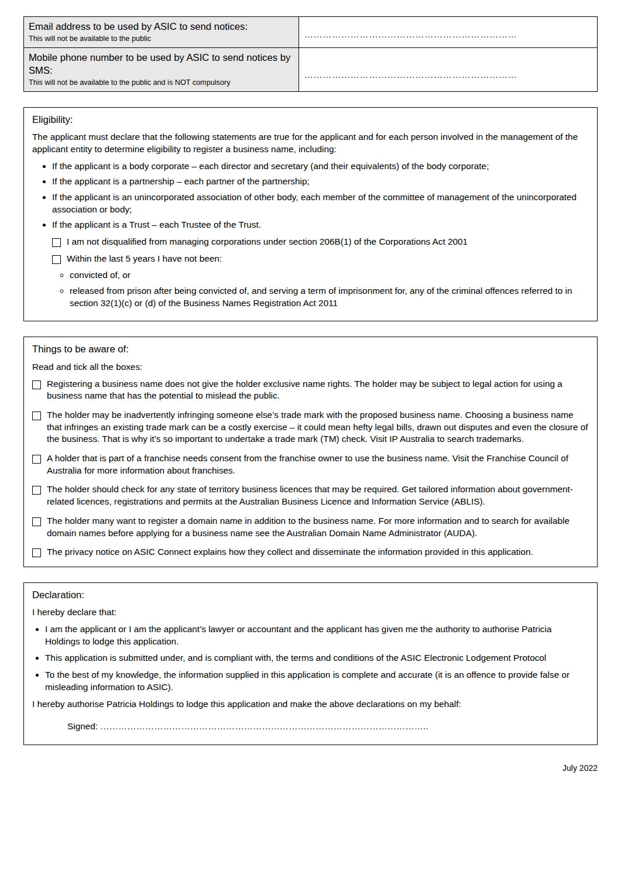| Email address to be used by ASIC to send notices: This will not be available to the public | …………………………………………………………… |
| Mobile phone number to be used by ASIC to send notices by SMS: This will not be available to the public and is NOT compulsory | …………………………………………………………… |
Eligibility:
The applicant must declare that the following statements are true for the applicant and for each person involved in the management of the applicant entity to determine eligibility to register a business name, including:
If the applicant is a body corporate – each director and secretary (and their equivalents) of the body corporate;
If the applicant is a partnership – each partner of the partnership;
If the applicant is an unincorporated association of other body, each member of the committee of management of the unincorporated association or body;
If the applicant is a Trust – each Trustee of the Trust.
I am not disqualified from managing corporations under section 206B(1) of the Corporations Act 2001
Within the last 5 years I have not been:
convicted of, or
released from prison after being convicted of, and serving a term of imprisonment for, any of the criminal offences referred to in section 32(1)(c) or (d) of the Business Names Registration Act 2011
Things to be aware of:
Read and tick all the boxes:
Registering a business name does not give the holder exclusive name rights. The holder may be subject to legal action for using a business name that has the potential to mislead the public.
The holder may be inadvertently infringing someone else’s trade mark with the proposed business name. Choosing a business name that infringes an existing trade mark can be a costly exercise – it could mean hefty legal bills, drawn out disputes and even the closure of the business. That is why it’s so important to undertake a trade mark (TM) check. Visit IP Australia to search trademarks.
A holder that is part of a franchise needs consent from the franchise owner to use the business name. Visit the Franchise Council of Australia for more information about franchises.
The holder should check for any state of territory business licences that may be required. Get tailored information about government-related licences, registrations and permits at the Australian Business Licence and Information Service (ABLIS).
The holder many want to register a domain name in addition to the business name. For more information and to search for available domain names before applying for a business name see the Australian Domain Name Administrator (AUDA).
The privacy notice on ASIC Connect explains how they collect and disseminate the information provided in this application.
Declaration:
I hereby declare that:
I am the applicant or I am the applicant’s lawyer or accountant and the applicant has given me the authority to authorise Patricia Holdings to lodge this application.
This application is submitted under, and is compliant with, the terms and conditions of the ASIC Electronic Lodgement Protocol
To the best of my knowledge, the information supplied in this application is complete and accurate (it is an offence to provide false or misleading information to ASIC).
I hereby authorise Patricia Holdings to lodge this application and make the above declarations on my behalf:
Signed: ………………………………………………………………………………………………..
July 2022